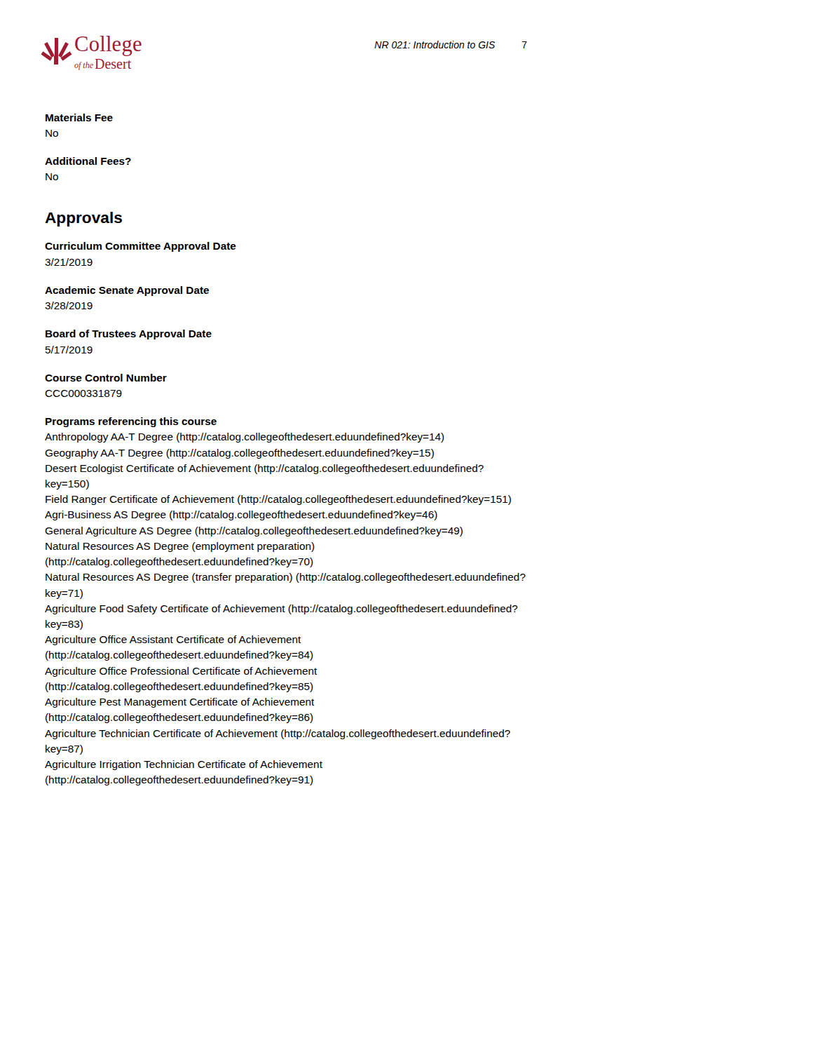College of the Desert
NR 021: Introduction to GIS 7
Materials Fee
No
Additional Fees?
No
Approvals
Curriculum Committee Approval Date
3/21/2019
Academic Senate Approval Date
3/28/2019
Board of Trustees Approval Date
5/17/2019
Course Control Number
CCC000331879
Programs referencing this course
Anthropology AA-T Degree (http://catalog.collegeofthedesert.eduundefined?key=14)
Geography AA-T Degree (http://catalog.collegeofthedesert.eduundefined?key=15)
Desert Ecologist Certificate of Achievement (http://catalog.collegeofthedesert.eduundefined?key=150)
Field Ranger Certificate of Achievement (http://catalog.collegeofthedesert.eduundefined?key=151)
Agri-Business AS Degree (http://catalog.collegeofthedesert.eduundefined?key=46)
General Agriculture AS Degree (http://catalog.collegeofthedesert.eduundefined?key=49)
Natural Resources AS Degree (employment preparation) (http://catalog.collegeofthedesert.eduundefined?key=70)
Natural Resources AS Degree (transfer preparation) (http://catalog.collegeofthedesert.eduundefined?key=71)
Agriculture Food Safety Certificate of Achievement (http://catalog.collegeofthedesert.eduundefined?key=83)
Agriculture Office Assistant Certificate of Achievement (http://catalog.collegeofthedesert.eduundefined?key=84)
Agriculture Office Professional Certificate of Achievement (http://catalog.collegeofthedesert.eduundefined?key=85)
Agriculture Pest Management Certificate of Achievement (http://catalog.collegeofthedesert.eduundefined?key=86)
Agriculture Technician Certificate of Achievement (http://catalog.collegeofthedesert.eduundefined?key=87)
Agriculture Irrigation Technician Certificate of Achievement (http://catalog.collegeofthedesert.eduundefined?key=91)